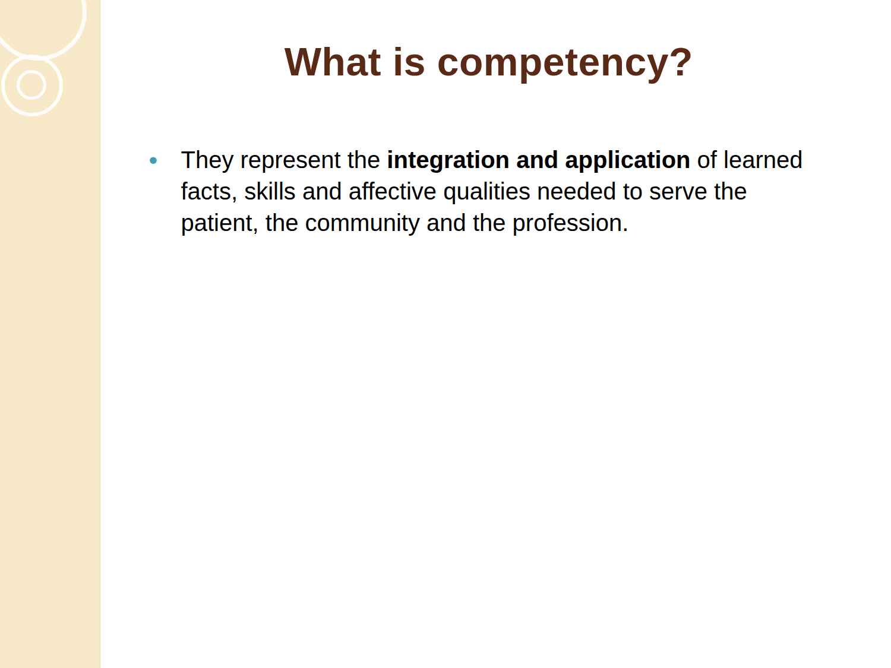What is competency?
They represent the integration and application of learned facts, skills and affective qualities needed to serve the patient, the community and the profession.